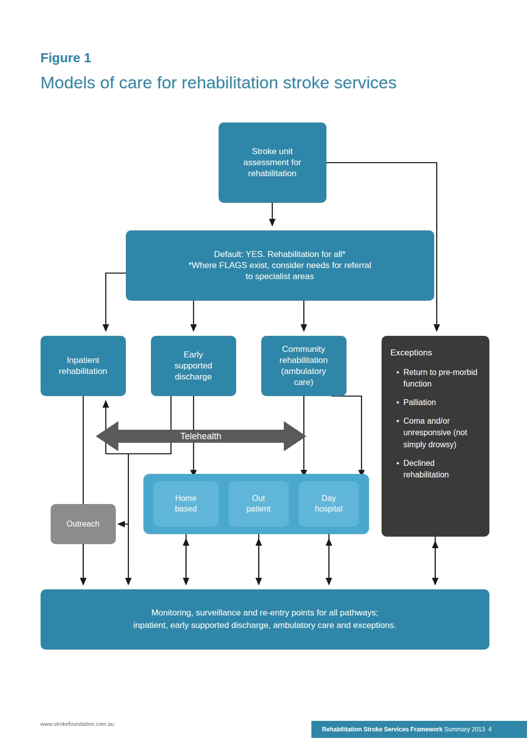Figure 1
Models of care for rehabilitation stroke services
Telehealth
Stroke unit
assessment for
rehabilitation
Default: YES. Rehabilitation for all*
*Where FLAGS exist, consider needs for referral
to specialist areas
Inpatient
rehabilitation
Early
supported
discharge
Community
rehabilitation
(ambulatory
care)
Exceptions
Return to pre-morbid function
Palliation
Coma and/or unresponsive (not simply drowsy)
Declined rehabilitation
Home
based
Out
patient
Day
hospital
Outreach
Monitoring, surveillance and re-entry points for all pathways;
inpatient, early supported discharge, ambulatory care and exceptions.
www.strokefoundation.com.au
Rehabilitation Stroke Services Framework Summary 2013 4